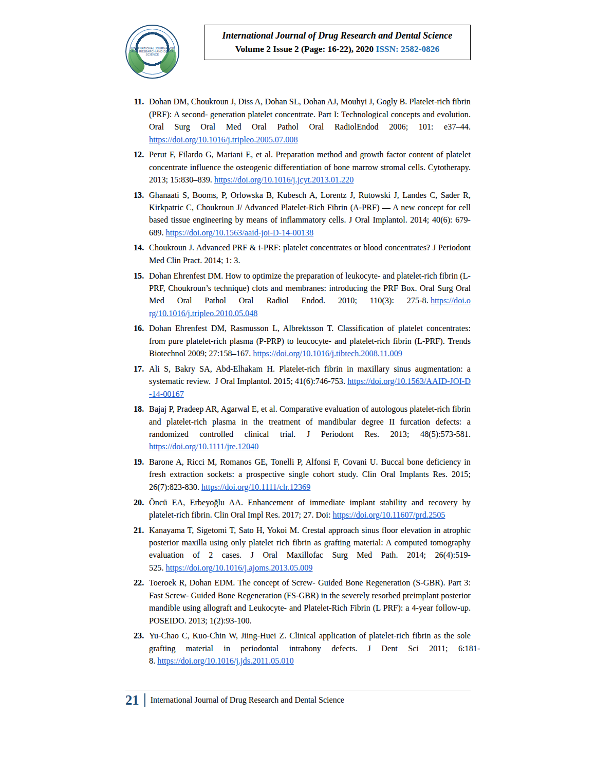INTERNATIONAL JOURNAL OF DRUG RESEARCH AND DENTAL SCIENCE
International Journal of Drug Research and Dental Science
Volume 2 Issue 2 (Page: 16-22), 2020 ISSN: 2582-0826
Dohan DM, Choukroun J, Diss A, Dohan SL, Dohan AJ, Mouhyi J, Gogly B. Platelet-rich fibrin (PRF): A second- generation platelet concentrate. Part I: Technological concepts and evolution. Oral Surg Oral Med Oral Pathol Oral RadiolEndod 2006; 101: e37–44. https://doi.org/10.1016/j.tripleo.2005.07.008
Perut F, Filardo G, Mariani E, et al. Preparation method and growth factor content of platelet concentrate influence the osteogenic differentiation of bone marrow stromal cells. Cytotherapy. 2013; 15:830–839. https://doi.org/10.1016/j.jcyt.2013.01.220
Ghanaati S, Booms, P, Orlowska B, Kubesch A, Lorentz J, Rutowski J, Landes C, Sader R, Kirkpatric C, Choukroun J/ Advanced Platelet-Rich Fibrin (A-PRF) — A new concept for cell based tissue engineering by means of inflammatory cells. J Oral Implantol. 2014; 40(6): 679-689. https://doi.org/10.1563/aaid-joi-D-14-00138
Choukroun J. Advanced PRF & i-PRF: platelet concentrates or blood concentrates? J Periodont Med Clin Pract. 2014; 1: 3.
Dohan Ehrenfest DM. How to optimize the preparation of leukocyte- and platelet-rich fibrin (L-PRF, Choukroun’s technique) clots and membranes: introducing the PRF Box. Oral Surg Oral Med Oral Pathol Oral Radiol Endod. 2010; 110(3): 275-8. https://doi.org/10.1016/j.tripleo.2010.05.048
Dohan Ehrenfest DM, Rasmusson L, Albrektsson T. Classification of platelet concentrates: from pure platelet-rich plasma (P-PRP) to leucocyte- and platelet-rich fibrin (L-PRF). Trends Biotechnol 2009; 27:158–167. https://doi.org/10.1016/j.tibtech.2008.11.009
Ali S, Bakry SA, Abd-Elhakam H. Platelet-rich fibrin in maxillary sinus augmentation: a systematic review. J Oral Implantol. 2015; 41(6):746-753. https://doi.org/10.1563/AAID-JOI-D-14-00167
Bajaj P, Pradeep AR, Agarwal E, et al. Comparative evaluation of autologous platelet-rich fibrin and platelet-rich plasma in the treatment of mandibular degree II furcation defects: a randomized controlled clinical trial. J Periodont Res. 2013; 48(5):573-581. https://doi.org/10.1111/jre.12040
Barone A, Ricci M, Romanos GE, Tonelli P, Alfonsi F, Covani U. Buccal bone deficiency in fresh extraction sockets: a prospective single cohort study. Clin Oral Implants Res. 2015; 26(7):823-830. https://doi.org/10.1111/clr.12369
Öncü EA, Erbeyoğlu AA. Enhancement of immediate implant stability and recovery by platelet-rich fibrin. Clin Oral Impl Res. 2017; 27. Doi: https://doi.org/10.11607/prd.2505
Kanayama T, Sigetomi T, Sato H, Yokoi M. Crestal approach sinus floor elevation in atrophic posterior maxilla using only platelet rich fibrin as grafting material: A computed tomography evaluation of 2 cases. J Oral Maxillofac Surg Med Path. 2014; 26(4):519-525. https://doi.org/10.1016/j.ajoms.2013.05.009
Toeroek R, Dohan EDM. The concept of Screw- Guided Bone Regeneration (S-GBR). Part 3: Fast Screw- Guided Bone Regeneration (FS-GBR) in the severely resorbed preimplant posterior mandible using allograft and Leukocyte- and Platelet-Rich Fibrin (L PRF): a 4-year follow-up. POSEIDO. 2013; 1(2):93-100.
Yu-Chao C, Kuo-Chin W, Jiing-Huei Z. Clinical application of platelet-rich fibrin as the sole grafting material in periodontal intrabony defects. J Dent Sci 2011; 6:181-8. https://doi.org/10.1016/j.jds.2011.05.010
21
International Journal of Drug Research and Dental Science